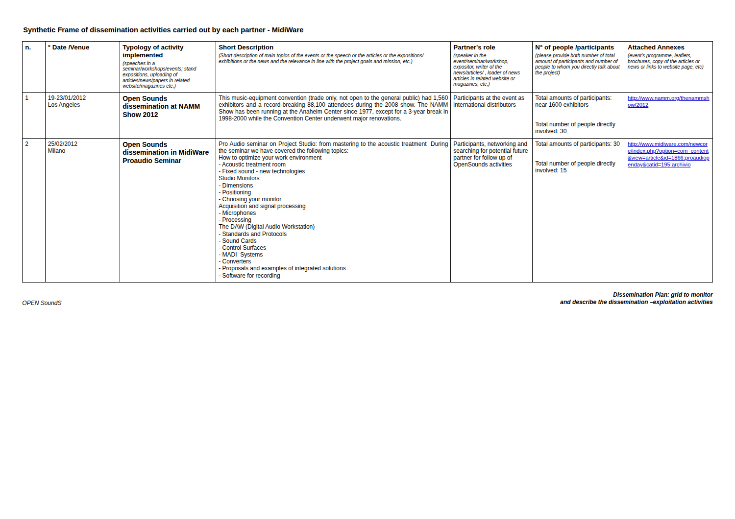Synthetic Frame of dissemination activities carried out by each partner - MidiWare
| n. | ° Date /Venue | Typology of activity implemented (speeches in a seminar/workshops/events; stand expositions, uploading of articles/news/papers in related website/magazines etc.) | Short Description (Short description of main topics of the events or the speech or the articles or the expositions/ exhibitions or the news and the relevance in line with the project goals and mission, etc.) | Partner's role (speaker in the event/seminar/workshop, expositor, writer of the news/articles/ , loader of news articles in related website or magazines, etc.) | N° of people /participants (please provide both number of total amount of participants and number of people to whom you directly talk about the project) | Attached Annexes (event's programme, leaflets, brochures, copy of the articles or news or links to website page, etc) |
| --- | --- | --- | --- | --- | --- | --- |
| 1 | 19-23/01/2012 Los Angeles | Open Sounds dissemination at NAMM Show 2012 | This music-equipment convention (trade only, not open to the general public) had 1,560 exhibitors and a record-breaking 88,100 attendees during the 2008 show. The NAMM Show has been running at the Anaheim Center since 1977, except for a 3-year break in 1998-2000 while the Convention Center underwent major renovations. | Participants at the event as international distributors | Total amounts of participants: near 1600 exhibitors Total number of people directly involved: 30 | http://www.namm.org/thenammshow/2012 |
| 2 | 25/02/2012 Milano | Open Sounds dissemination in MidiWare Proaudio Seminar | Pro Audio seminar on Project Studio: from mastering to the acoustic treatment During the seminar we have covered the following topics: How to optimize your work environment - Acoustic treatment room - Fixed sound - new technologies Studio Monitors - Dimensions - Positioning - Choosing your monitor Acquisition and signal processing - Microphones - Processing The DAW (Digital Audio Workstation) - Standards and Protocols - Sound Cards - Control Surfaces - MADI Systems - Converters - Proposals and examples of integrated solutions - Software for recording | Participants, networking and searching for potential future partner for follow up of OpenSounds activities | Total amounts of participants: 30 Total number of people directly involved: 15 | http://www.midiware.com/newcore/index.php?option=com_content&view=article&id=1866:proaudiopenday&catid=195:archivio |
OPEN SoundS
Dissemination Plan: grid to monitor
and describe the dissemination –exploitation activities